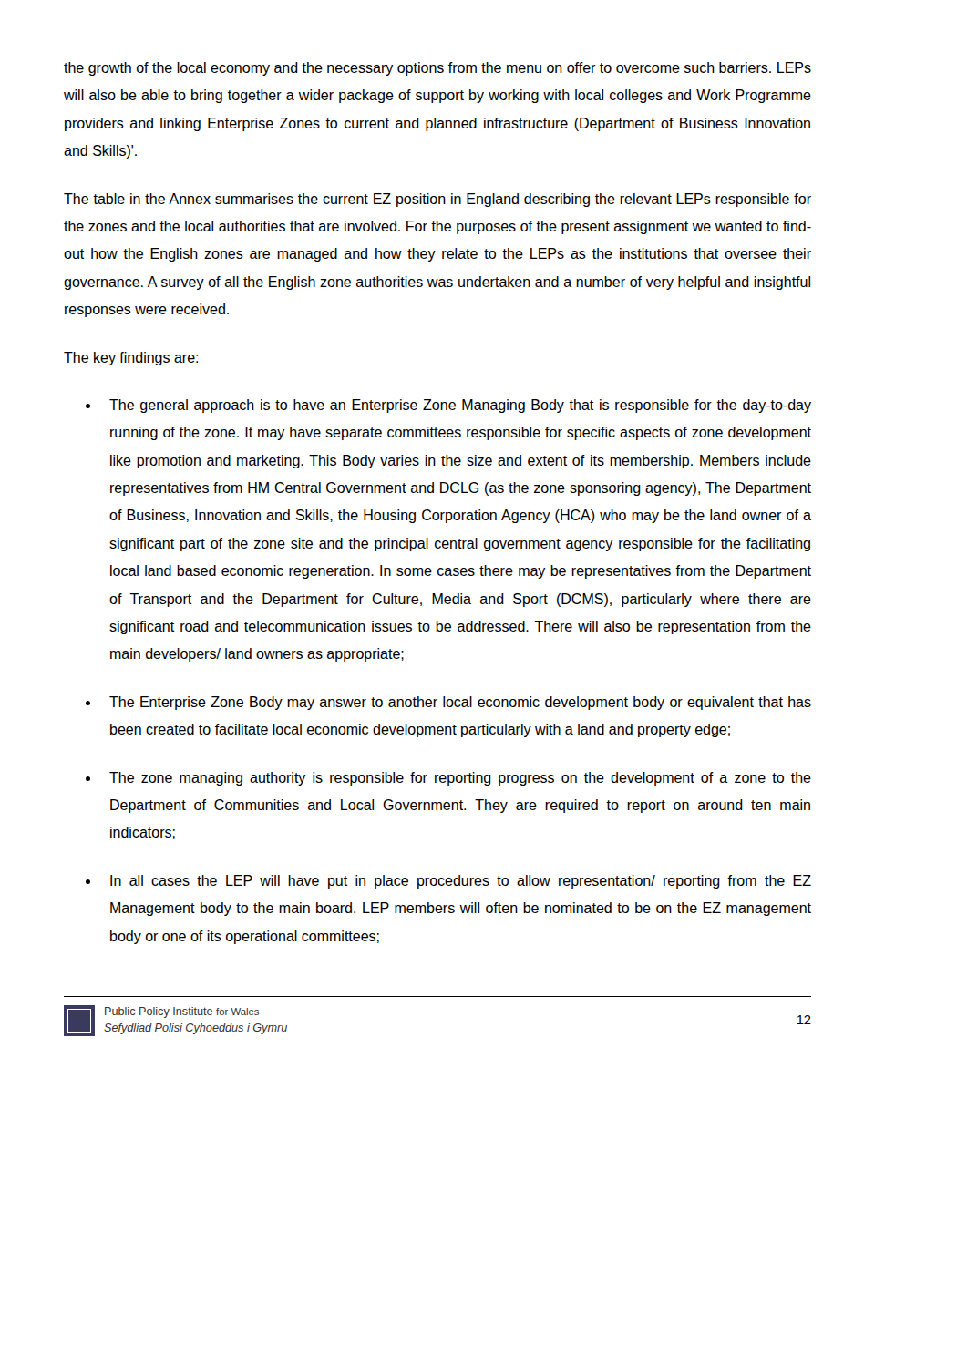the growth of the local economy and the necessary options from the menu on offer to overcome such barriers. LEPs will also be able to bring together a wider package of support by working with local colleges and Work Programme providers and linking Enterprise Zones to current and planned infrastructure (Department of Business Innovation and Skills)'.
The table in the Annex summarises the current EZ position in England describing the relevant LEPs responsible for the zones and the local authorities that are involved. For the purposes of the present assignment we wanted to find-out how the English zones are managed and how they relate to the LEPs as the institutions that oversee their governance. A survey of all the English zone authorities was undertaken and a number of very helpful and insightful responses were received.
The key findings are:
The general approach is to have an Enterprise Zone Managing Body that is responsible for the day-to-day running of the zone. It may have separate committees responsible for specific aspects of zone development like promotion and marketing. This Body varies in the size and extent of its membership. Members include representatives from HM Central Government and DCLG (as the zone sponsoring agency), The Department of Business, Innovation and Skills, the Housing Corporation Agency (HCA) who may be the land owner of a significant part of the zone site and the principal central government agency responsible for the facilitating local land based economic regeneration. In some cases there may be representatives from the Department of Transport and the Department for Culture, Media and Sport (DCMS), particularly where there are significant road and telecommunication issues to be addressed. There will also be representation from the main developers/ land owners as appropriate;
The Enterprise Zone Body may answer to another local economic development body or equivalent that has been created to facilitate local economic development particularly with a land and property edge;
The zone managing authority is responsible for reporting progress on the development of a zone to the Department of Communities and Local Government. They are required to report on around ten main indicators;
In all cases the LEP will have put in place procedures to allow representation/ reporting from the EZ Management body to the main board. LEP members will often be nominated to be on the EZ management body or one of its operational committees;
Public Policy Institute for Wales
Sefydliad Polisi Cyhoeddus i Gymru
12